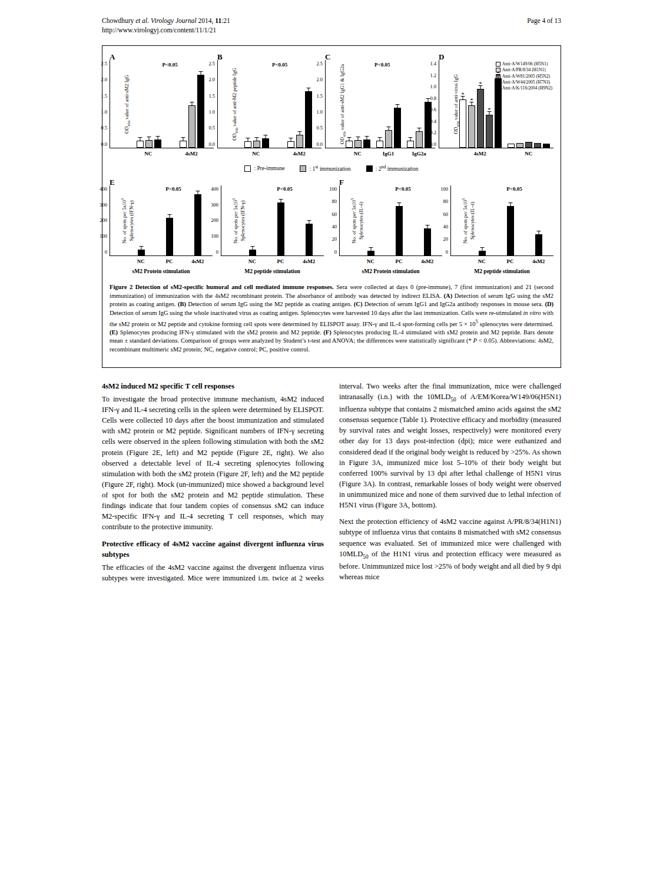Chowdhury et al. Virology Journal 2014, 11:21
http://www.virologyj.com/content/11/1/21
Page 4 of 13
A
P<0.05
2.52.01.51.00.50.0
OD450 value of anti-sM2 IgG
NC 4sM2
B
P<0.05
2.52.01.51.00.50.0
OD450 value of anti-M2 peptide IgG
NC 4sM2
C
P<0.05
2.52.01.51.00.50.0
OD450 value of anti-sM2 IgG1 & IgG2a
NC IgG1 IgG2a
D
Anti-A/W149/06 (H5N1)
Anti-A/PR/8/34 (H1N1)
Anti-A/W81/2005 (H5N2)
Anti-A/W44/2005 (H7N3)
Anti-A/K/116/2004 (H9N2)
1.41.21.00.80.60.40.20.0
OD450 value of anti-virus IgG
*
*
*
*
*
4sM2 NC
: Pre-immune
: 1st immunization
: 2nd immunization
E
P<0.05
4003002001000
No. of spots per 5x105
Splenocytes (IFN-γ)
NC PC 4sM2
sM2 Protein stimulation
P<0.05
4003002001000
No. of spots per 5x105
Splenocytes (IFN-γ)
NC PC 4sM2
M2 peptide stimulation
F
P<0.05
100806040200
No. of spots per 5x105
Splenocytes (IL-4)
NC PC 4sM2
sM2 Protein stimulation
P<0.05
100806040200
No. of spots per 5x105
Splenocytes (IL-4)
NC PC 4sM2
M2 peptide stimulation
Figure 2 Detection of sM2-specific humoral and cell mediated immune responses. Sera were collected at days 0 (pre-immune), 7 (first immunization) and 21 (second immunization) of immunization with the 4sM2 recombinant protein. The absorbance of antibody was detected by indirect ELISA. (A) Detection of serum IgG using the sM2 protein as coating antigen. (B) Detection of serum IgG using the M2 peptide as coating antigen. (C) Detection of serum IgG1 and IgG2a antibody responses in mouse sera. (D) Detection of serum IgG using the whole inactivated virus as coating antigen. Splenocytes were harvested 10 days after the last immunization. Cells were re-stimulated in vitro with the sM2 protein or M2 peptide and cytokine forming cell spots were determined by ELISPOT assay. IFN-γ and IL-4 spot-forming cells per 5 × 105 splenocytes were determined. (E) Splenocytes producing IFN-γ stimulated with the sM2 protein and M2 peptide. (F) Splenocytes producing IL-4 stimulated with sM2 protein and M2 peptide. Bars denote mean ± standard deviations. Comparison of groups were analyzed by Student’s t-test and ANOVA; the differences were statistically significant (* P < 0.05). Abbreviations: 4sM2, recombinant multimeric sM2 protein; NC, negative control; PC, positive control.
4sM2 induced M2 specific T cell responses
To investigate the broad protective immune mechanism, 4sM2 induced IFN-γ and IL-4 secreting cells in the spleen were determined by ELISPOT. Cells were collected 10 days after the boost immunization and stimulated with sM2 protein or M2 peptide. Significant numbers of IFN-γ secreting cells were observed in the spleen following stimulation with both the sM2 protein (Figure 2E, left) and M2 peptide (Figure 2E, right). We also observed a detectable level of IL-4 secreting splenocytes following stimulation with both the sM2 protein (Figure 2F, left) and the M2 peptide (Figure 2F, right). Mock (un-immunized) mice showed a background level of spot for both the sM2 protein and M2 peptide stimulation. These findings indicate that four tandem copies of consensus sM2 can induce M2-specific IFN-γ and IL-4 secreting T cell responses, which may contribute to the protective immunity.
Protective efficacy of 4sM2 vaccine against divergent influenza virus subtypes
The efficacies of the 4sM2 vaccine against the divergent influenza virus subtypes were investigated. Mice were immunized i.m. twice at 2 weeks interval. Two weeks after the final immunization, mice were challenged intranasally (i.n.) with the 10MLD50 of A/EM/Korea/W149/06(H5N1) influenza subtype that contains 2 mismatched amino acids against the sM2 consensus sequence (Table 1). Protective efficacy and morbidity (measured by survival rates and weight losses, respectively) were monitored every other day for 13 days post-infection (dpi); mice were euthanized and considered dead if the original body weight is reduced by >25%. As shown in Figure 3A, immunized mice lost 5–10% of their body weight but conferred 100% survival by 13 dpi after lethal challenge of H5N1 virus (Figure 3A). In contrast, remarkable losses of body weight were observed in unimmunized mice and none of them survived due to lethal infection of H5N1 virus (Figure 3A, bottom).
Next the protection efficiency of 4sM2 vaccine against A/PR/8/34(H1N1) subtype of influenza virus that contains 8 mismatched with sM2 consensus sequence was evaluated. Set of immunized mice were challenged with 10MLD50 of the H1N1 virus and protection efficacy were measured as before. Unimmunized mice lost >25% of body weight and all died by 9 dpi whereas mice